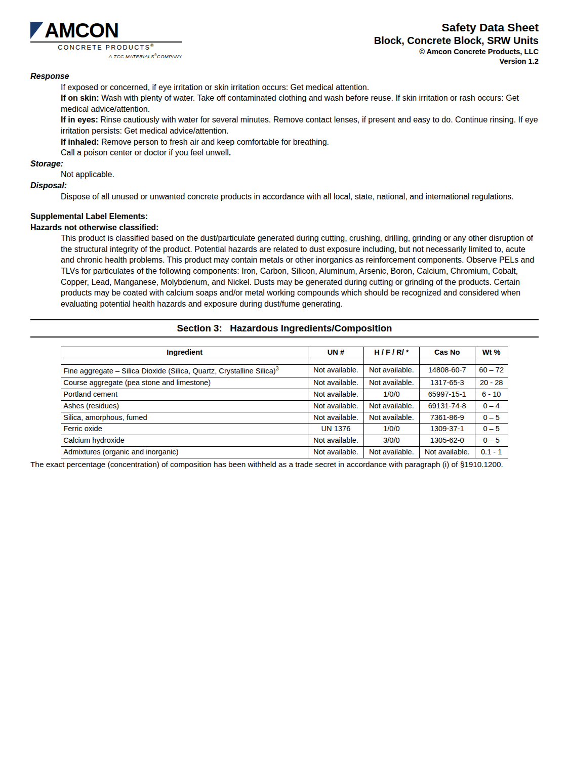AMCON
CONCRETE PRODUCTS®
A TCC MATERIALS®COMPANY
Safety Data Sheet
Block, Concrete Block, SRW Units
© Amcon Concrete Products, LLC
Version 1.2
Response
If exposed or concerned, if eye irritation or skin irritation occurs: Get medical attention.
If on skin: Wash with plenty of water. Take off contaminated clothing and wash before reuse. If skin irritation or rash occurs: Get medical advice/attention.
If in eyes: Rinse cautiously with water for several minutes. Remove contact lenses, if present and easy to do. Continue rinsing. If eye irritation persists: Get medical advice/attention.
If inhaled: Remove person to fresh air and keep comfortable for breathing.
Call a poison center or doctor if you feel unwell.
Storage:
Not applicable.
Disposal:
Dispose of all unused or unwanted concrete products in accordance with all local, state, national, and international regulations.
Supplemental Label Elements:
Hazards not otherwise classified:
This product is classified based on the dust/particulate generated during cutting, crushing, drilling, grinding or any other disruption of the structural integrity of the product. Potential hazards are related to dust exposure including, but not necessarily limited to, acute and chronic health problems. This product may contain metals or other inorganics as reinforcement components. Observe PELs and TLVs for particulates of the following components: Iron, Carbon, Silicon, Aluminum, Arsenic, Boron, Calcium, Chromium, Cobalt, Copper, Lead, Manganese, Molybdenum, and Nickel. Dusts may be generated during cutting or grinding of the products. Certain products may be coated with calcium soaps and/or metal working compounds which should be recognized and considered when evaluating potential health hazards and exposure during dust/fume generating.
Section 3: Hazardous Ingredients/Composition
| Ingredient | UN # | H / F / R/ * | Cas No | Wt % |
| --- | --- | --- | --- | --- |
| Fine aggregate – Silica Dioxide (Silica, Quartz, Crystalline Silica) 3 | Not available. | Not available. | 14808-60-7 | 60 – 72 |
| Course aggregate (pea stone and limestone) | Not available. | Not available. | 1317-65-3 | 20 - 28 |
| Portland cement | Not available. | 1/0/0 | 65997-15-1 | 6 - 10 |
| Ashes (residues) | Not available. | Not available. | 69131-74-8 | 0 – 4 |
| Silica, amorphous, fumed | Not available. | Not available. | 7361-86-9 | 0 – 5 |
| Ferric oxide | UN 1376 | 1/0/0 | 1309-37-1 | 0 – 5 |
| Calcium hydroxide | Not available. | 3/0/0 | 1305-62-0 | 0 – 5 |
| Admixtures (organic and inorganic) | Not available. | Not available. | Not available. | 0.1 - 1 |
The exact percentage (concentration) of composition has been withheld as a trade secret in accordance with paragraph (i) of §1910.1200.